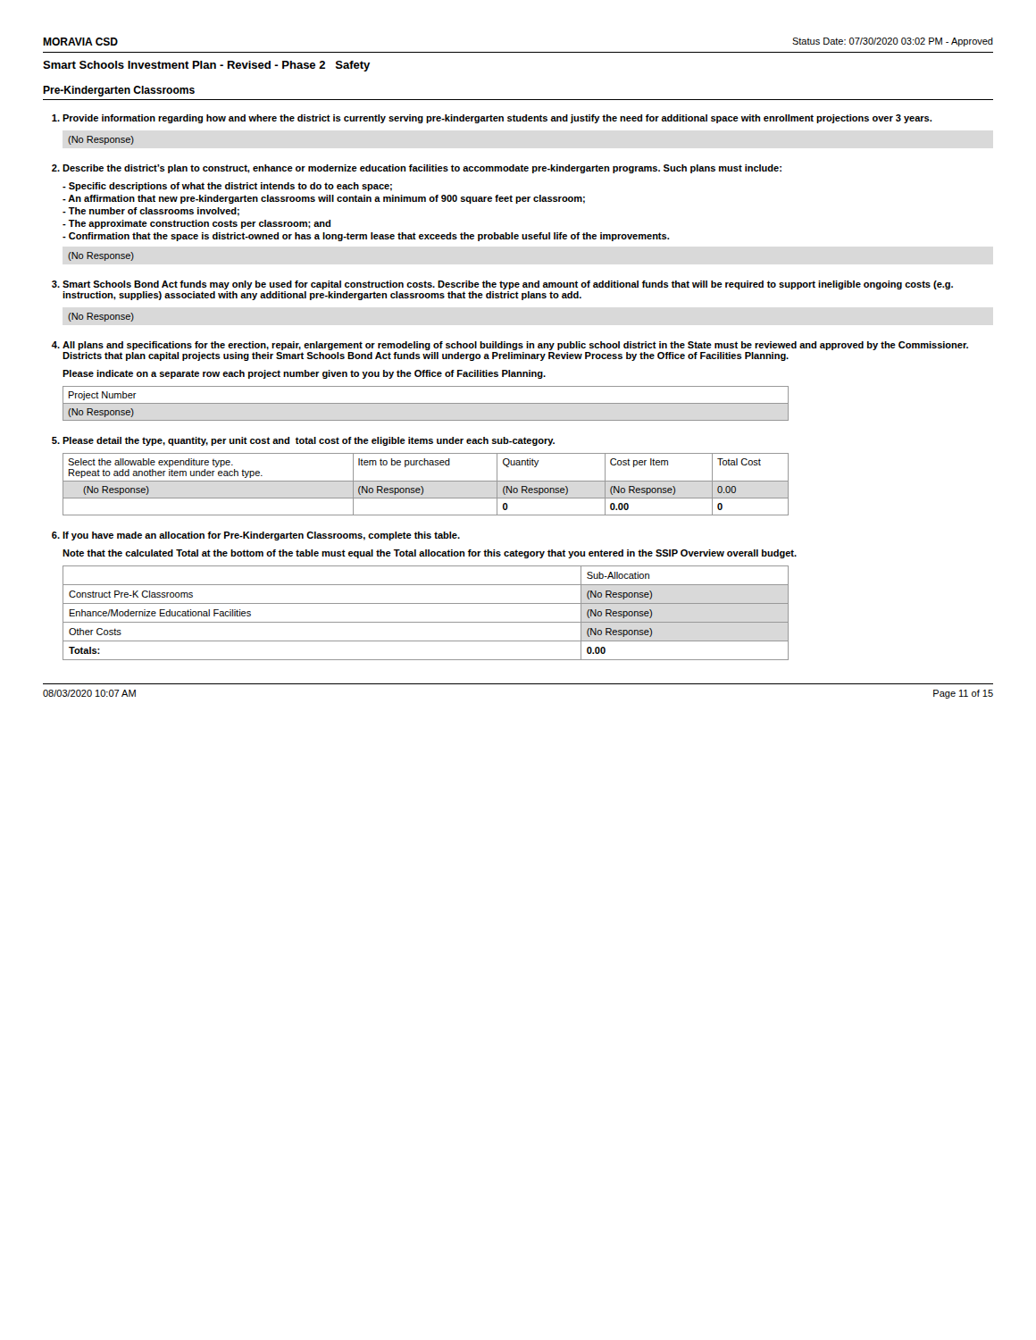MORAVIA CSD Status Date: 07/30/2020 03:02 PM - Approved
Smart Schools Investment Plan - Revised - Phase 2 Safety
Pre-Kindergarten Classrooms
Provide information regarding how and where the district is currently serving pre-kindergarten students and justify the need for additional space with enrollment projections over 3 years. (No Response)
Describe the district’s plan to construct, enhance or modernize education facilities to accommodate pre-kindergarten programs. Such plans must include:
- Specific descriptions of what the district intends to do to each space;
- An affirmation that new pre-kindergarten classrooms will contain a minimum of 900 square feet per classroom;
- The number of classrooms involved;
- The approximate construction costs per classroom; and
- Confirmation that the space is district-owned or has a long-term lease that exceeds the probable useful life of the improvements.
(No Response)
Smart Schools Bond Act funds may only be used for capital construction costs. Describe the type and amount of additional funds that will be required to support ineligible ongoing costs (e.g. instruction, supplies) associated with any additional pre-kindergarten classrooms that the district plans to add. (No Response)
All plans and specifications for the erection, repair, enlargement or remodeling of school buildings in any public school district in the State must be reviewed and approved by the Commissioner. Districts that plan capital projects using their Smart Schools Bond Act funds will undergo a Preliminary Review Process by the Office of Facilities Planning. Please indicate on a separate row each project number given to you by the Office of Facilities Planning.
| Project Number |
| --- |
| (No Response) |
Please detail the type, quantity, per unit cost and total cost of the eligible items under each sub-category.
| Select the allowable expenditure type. Repeat to add another item under each type. | Item to be purchased | Quantity | Cost per Item | Total Cost |
| --- | --- | --- | --- | --- |
| (No Response) | (No Response) | (No Response) | (No Response) | 0.00 |
| | | 0 | 0.00 | 0 |
If you have made an allocation for Pre-Kindergarten Classrooms, complete this table. Note that the calculated Total at the bottom of the table must equal the Total allocation for this category that you entered in the SSIP Overview overall budget.
| | Sub-Allocation |
| --- | --- |
| Construct Pre-K Classrooms | (No Response) |
| Enhance/Modernize Educational Facilities | (No Response) |
| Other Costs | (No Response) |
| Totals: | 0.00 |
08/03/2020 10:07 AM Page 11 of 15